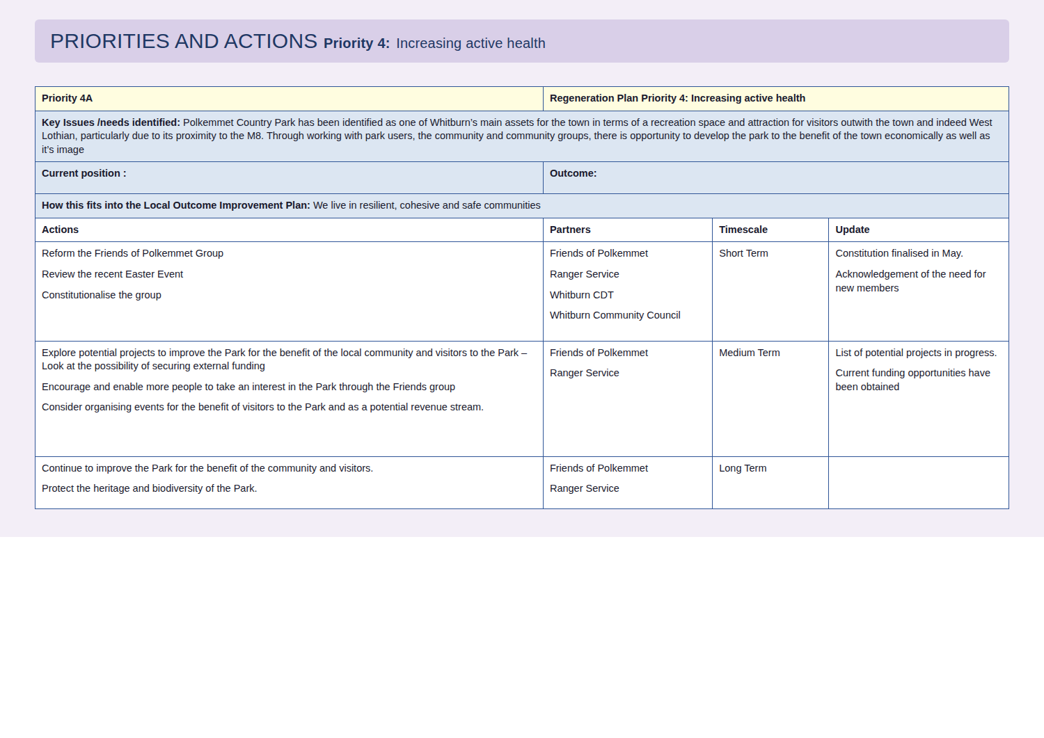PRIORITIES AND ACTIONS Priority 4: Increasing active health
| Priority 4A | Regeneration Plan Priority 4: Increasing active health |
| Key Issues /needs identified: Polkemmet Country Park has been identified as one of Whitburn’s main assets for the town in terms of a recreation space and attraction for visitors outwith the town and indeed West Lothian, particularly due to its proximity to the M8. Through working with park users, the community and community groups, there is opportunity to develop the park to the benefit of the town economically as well as it’s image |
| Current position : | Outcome: |
| How this fits into the Local Outcome Improvement Plan: We live in resilient, cohesive and safe communities |
| Actions | Partners | Timescale | Update |
| Reform the Friends of Polkemmet Group Review the recent Easter Event Constitutionalise the group | Friends of Polkemmet Ranger Service Whitburn CDT Whitburn Community Council | Short Term | Constitution finalised in May. Acknowledgement of the need for new members |
| Explore potential projects to improve the Park for the benefit of the local community and visitors to the Park – Look at the possibility of securing external funding Encourage and enable more people to take an interest in the Park through the Friends group Consider organising events for the benefit of visitors to the Park and as a potential revenue stream. | Friends of Polkemmet Ranger Service | Medium Term | List of potential projects in progress. Current funding opportunities have been obtained |
| Continue to improve the Park for the benefit of the community and visitors. Protect the heritage and biodiversity of the Park. | Friends of Polkemmet Ranger Service | Long Term | |